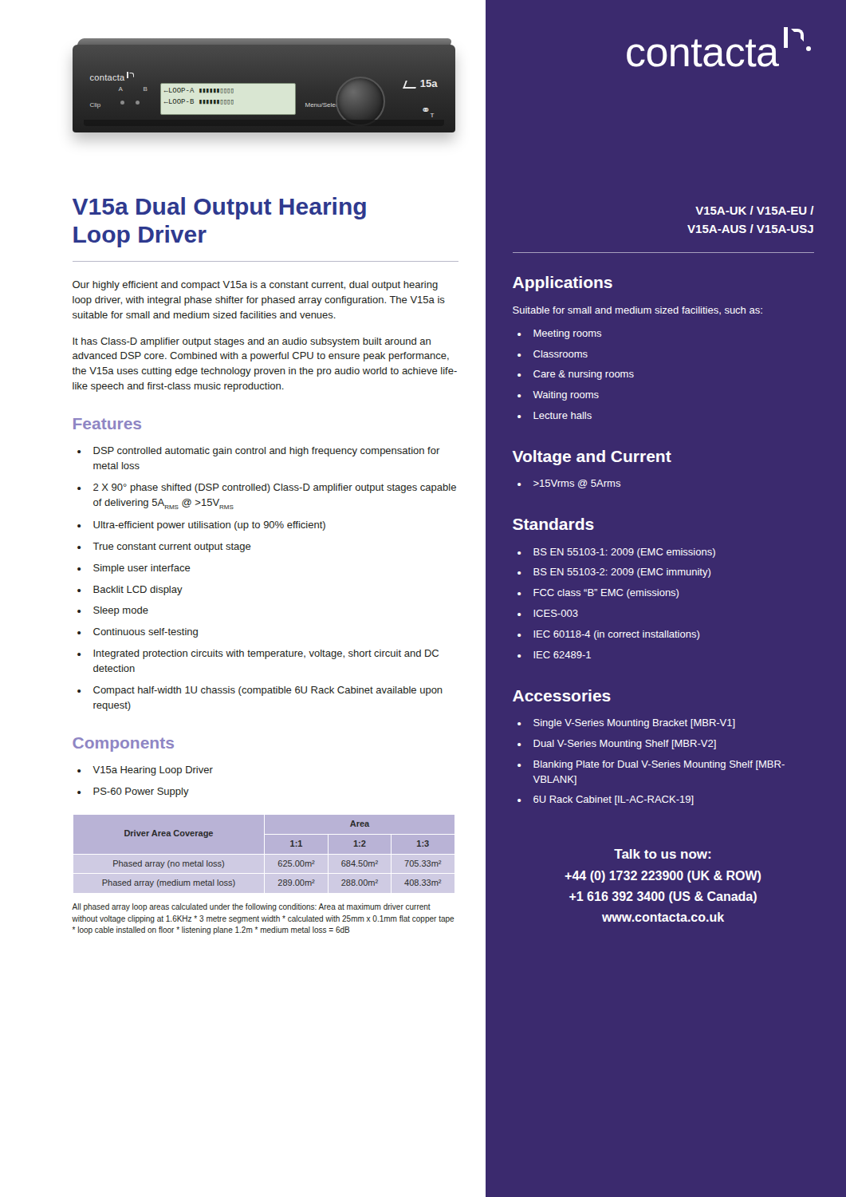contacta
V15A-UK / V15A-EU /
V15A-AUS / V15A-USJ
Applications
Suitable for small and medium sized facilities, such as:
Meeting rooms
Classrooms
Care & nursing rooms
Waiting rooms
Lecture halls
Voltage and Current
>15Vrms @ 5Arms
Standards
BS EN 55103-1: 2009 (EMC emissions)
BS EN 55103-2: 2009 (EMC immunity)
FCC class “B” EMC (emissions)
ICES-003
IEC 60118-4 (in correct installations)
IEC 62489-1
Accessories
Single V-Series Mounting Bracket [MBR-V1]
Dual V-Series Mounting Shelf [MBR-V2]
Blanking Plate for Dual V-Series Mounting Shelf [MBR-VBLANK]
6U Rack Cabinet [IL-AC-RACK-19]
Talk to us now:
+44 (0) 1732 223900 (UK & ROW)
+1 616 392 3400 (US & Canada)
www.contacta.co.uk
contacta
A B
Clip
←LOOP-A ▮▮▮▮▮▮▯▯▯▯
←LOOP-B ▮▮▮▮▮▮▯▯▯▯
Menu/Select
15a
⚭T
V15a Dual Output Hearing
Loop Driver
Our highly efficient and compact V15a is a constant current, dual output hearing loop driver, with integral phase shifter for phased array configuration. The V15a is suitable for small and medium sized facilities and venues.
It has Class-D amplifier output stages and an audio subsystem built around an advanced DSP core. Combined with a powerful CPU to ensure peak performance, the V15a uses cutting edge technology proven in the pro audio world to achieve life-like speech and first-class music reproduction.
Features
DSP controlled automatic gain control and high frequency compensation for metal loss
2 X 90° phase shifted (DSP controlled) Class-D amplifier output stages capable of delivering 5ARMS @ >15VRMS
Ultra-efficient power utilisation (up to 90% efficient)
True constant current output stage
Simple user interface
Backlit LCD display
Sleep mode
Continuous self-testing
Integrated protection circuits with temperature, voltage, short circuit and DC detection
Compact half-width 1U chassis (compatible 6U Rack Cabinet available upon request)
Components
V15a Hearing Loop Driver
PS-60 Power Supply
| Driver Area Coverage | Area |
| --- | --- |
| 1:1 | 1:2 | 1:3 |
| Phased array (no metal loss) | 625.00m² | 684.50m² | 705.33m² |
| Phased array (medium metal loss) | 289.00m² | 288.00m² | 408.33m² |
All phased array loop areas calculated under the following conditions: Area at maximum driver current without voltage clipping at 1.6KHz * 3 metre segment width * calculated with 25mm x 0.1mm flat copper tape * loop cable installed on floor * listening plane 1.2m * medium metal loss = 6dB